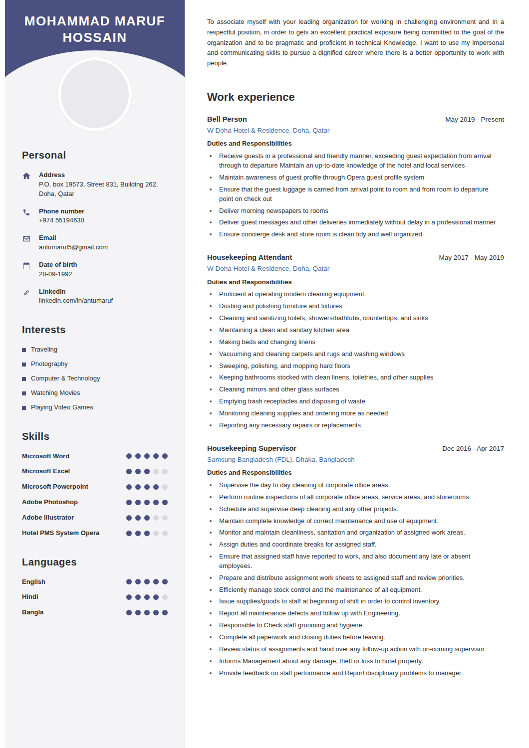Mohammad Maruf
Hossain
Personal
Address P.O. box 19573, Street 831, Building 262, Doha, Qatar
Phone number +974 55194630
Email antumaruf5@gmail.com
Date of birth 28-09-1992
LinkedIn linkedin.com/in/antumaruf
Interests
Traveling
Photography
Computer & Technology
Watching Movies
Playing Video Games
Skills
Microsoft Word
Microsoft Excel
Microsoft Powerpoint
Adobe Photoshop
Adobe Illustrator
Hotel PMS System Opera
Languages
English
Hindi
Bangla
To associate myself with your leading organization for working in challenging environment and In a respectful position, in order to gets an excellent practical exposure being committed to the goal of the organization and to be pragmatic and proficient in technical Knowledge. I want to use my impersonal and communicating skills to pursue a dignified career where there is a better opportunity to work with people.
Work experience
Bell Person
May 2019 - Present
W Doha Hotel & Residence, Doha, Qatar
Duties and Responsibilities
Receive guests in a professional and friendly manner, exceeding guest expectation from arrival through to departure Maintain an up-to-date knowledge of the hotel and local services
Maintain awareness of guest profile through Opera guest profile system
Ensure that the guest luggage is carried from arrival point to room and from room to departure point on check out
Deliver morning newspapers to rooms
Deliver guest messages and other deliveries immediately without delay in a professional manner
Ensure concierge desk and store room is clean tidy and well organized.
Housekeeping Attendant
May 2017 - May 2019
W Doha Hotel & Residence, Doha, Qatar
Duties and Responsibilities
Proficient at operating modern cleaning equipment.
Dusting and polishing furniture and fixtures
Cleaning and sanitizing toilets, showers/bathtubs, countertops, and sinks
Maintaining a clean and sanitary kitchen area
Making beds and changing linens
Vacuuming and cleaning carpets and rugs and washing windows
Sweeping, polishing, and mopping hard floors
Keeping bathrooms stocked with clean linens, toiletries, and other supplies
Cleaning mirrors and other glass surfaces
Emptying trash receptacles and disposing of waste
Monitoring cleaning supplies and ordering more as needed
Reporting any necessary repairs or replacements
Housekeeping Supervisor
Dec 2016 - Apr 2017
Samsung Bangladesh (FDL), Dhaka, Bangladesh
Duties and Responsibilities
Supervise the day to day cleaning of corporate office areas.
Perform routine inspections of all corporate office areas, service areas, and storerooms.
Schedule and supervise deep cleaning and any other projects.
Maintain complete knowledge of correct maintenance and use of equipment.
Monitor and maintain cleanliness, sanitation and organization of assigned work areas.
Assign duties and coordinate breaks for assigned staff.
Ensure that assigned staff have reported to work, and also document any late or absent employees.
Prepare and distribute assignment work sheets to assigned staff and review priorities.
Efficiently manage stock control and the maintenance of all equipment.
Issue supplies/goods to staff at beginning of shift in order to control inventory.
Report all maintenance defects and follow up with Engineering.
Responsible to Check staff grooming and hygiene.
Complete all paperwork and closing duties before leaving.
Review status of assignments and hand over any follow-up action with on-coming supervisor.
Informs Management about any damage, theft or loss to hotel property.
Provide feedback on staff performance and Report disciplinary problems to manager.